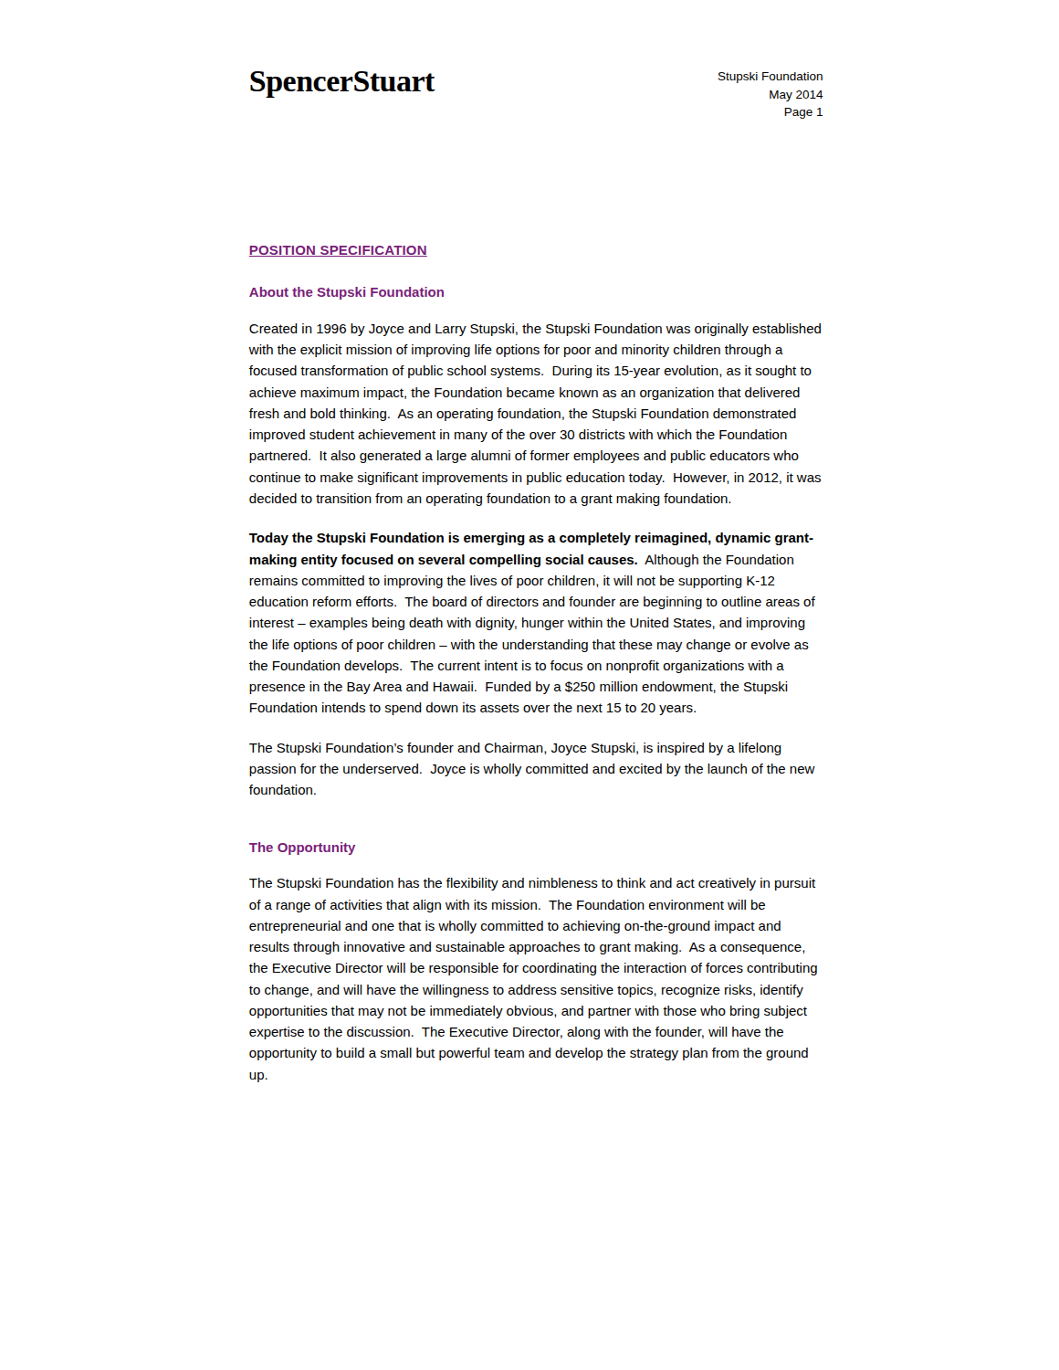SpencerStuart
Stupski Foundation
May 2014
Page 1
POSITION SPECIFICATION
About the Stupski Foundation
Created in 1996 by Joyce and Larry Stupski, the Stupski Foundation was originally established with the explicit mission of improving life options for poor and minority children through a focused transformation of public school systems. During its 15-year evolution, as it sought to achieve maximum impact, the Foundation became known as an organization that delivered fresh and bold thinking. As an operating foundation, the Stupski Foundation demonstrated improved student achievement in many of the over 30 districts with which the Foundation partnered. It also generated a large alumni of former employees and public educators who continue to make significant improvements in public education today. However, in 2012, it was decided to transition from an operating foundation to a grant making foundation.
Today the Stupski Foundation is emerging as a completely reimagined, dynamic grant-making entity focused on several compelling social causes. Although the Foundation remains committed to improving the lives of poor children, it will not be supporting K-12 education reform efforts. The board of directors and founder are beginning to outline areas of interest – examples being death with dignity, hunger within the United States, and improving the life options of poor children – with the understanding that these may change or evolve as the Foundation develops. The current intent is to focus on nonprofit organizations with a presence in the Bay Area and Hawaii. Funded by a $250 million endowment, the Stupski Foundation intends to spend down its assets over the next 15 to 20 years.
The Stupski Foundation’s founder and Chairman, Joyce Stupski, is inspired by a lifelong passion for the underserved. Joyce is wholly committed and excited by the launch of the new foundation.
The Opportunity
The Stupski Foundation has the flexibility and nimbleness to think and act creatively in pursuit of a range of activities that align with its mission. The Foundation environment will be entrepreneurial and one that is wholly committed to achieving on-the-ground impact and results through innovative and sustainable approaches to grant making. As a consequence, the Executive Director will be responsible for coordinating the interaction of forces contributing to change, and will have the willingness to address sensitive topics, recognize risks, identify opportunities that may not be immediately obvious, and partner with those who bring subject expertise to the discussion. The Executive Director, along with the founder, will have the opportunity to build a small but powerful team and develop the strategy plan from the ground up.